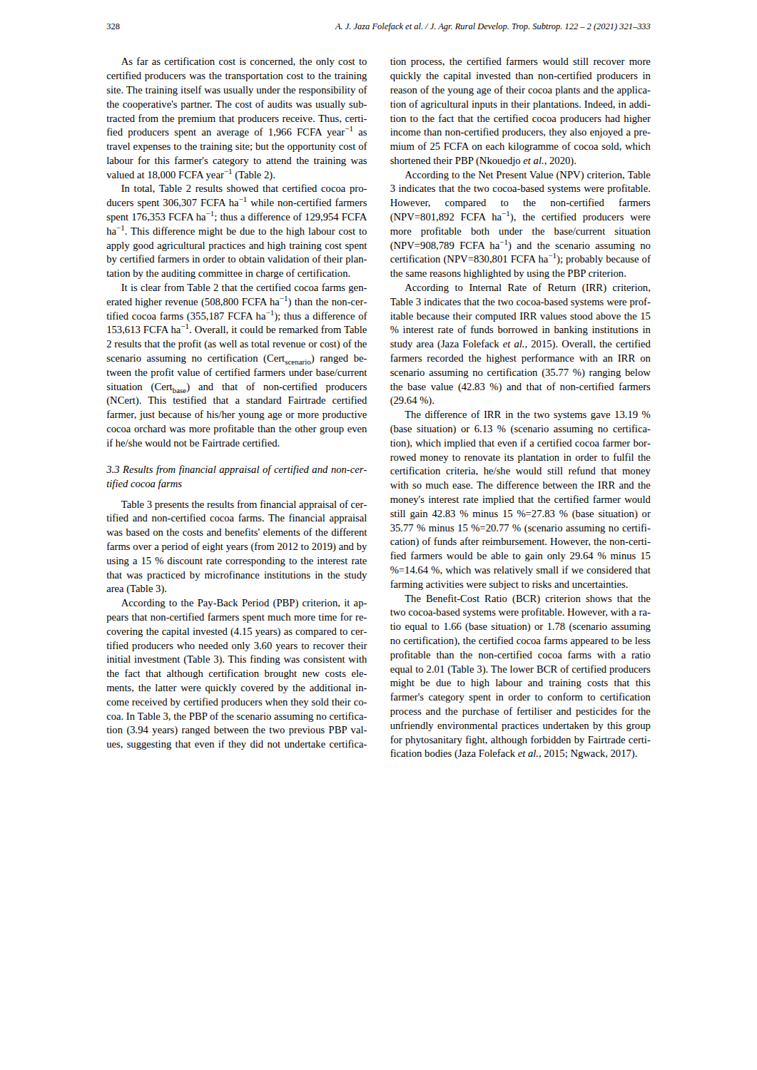328 A. J. Jaza Folefack et al. / J. Agr. Rural Develop. Trop. Subtrop. 122 – 2 (2021) 321–333
As far as certification cost is concerned, the only cost to certified producers was the transportation cost to the training site. The training itself was usually under the responsibility of the cooperative's partner. The cost of audits was usually subtracted from the premium that producers receive. Thus, certified producers spent an average of 1,966 FCFA year−1 as travel expenses to the training site; but the opportunity cost of labour for this farmer's category to attend the training was valued at 18,000 FCFA year−1 (Table 2).
In total, Table 2 results showed that certified cocoa producers spent 306,307 FCFA ha−1 while non-certified farmers spent 176,353 FCFA ha−1; thus a difference of 129,954 FCFA ha−1. This difference might be due to the high labour cost to apply good agricultural practices and high training cost spent by certified farmers in order to obtain validation of their plantation by the auditing committee in charge of certification.
It is clear from Table 2 that the certified cocoa farms generated higher revenue (508,800 FCFA ha−1) than the non-certified cocoa farms (355,187 FCFA ha−1); thus a difference of 153,613 FCFA ha−1. Overall, it could be remarked from Table 2 results that the profit (as well as total revenue or cost) of the scenario assuming no certification (Certscenario) ranged between the profit value of certified farmers under base/current situation (Certbase) and that of non-certified producers (NCert). This testified that a standard Fairtrade certified farmer, just because of his/her young age or more productive cocoa orchard was more profitable than the other group even if he/she would not be Fairtrade certified.
3.3 Results from financial appraisal of certified and non-certified cocoa farms
Table 3 presents the results from financial appraisal of certified and non-certified cocoa farms. The financial appraisal was based on the costs and benefits' elements of the different farms over a period of eight years (from 2012 to 2019) and by using a 15 % discount rate corresponding to the interest rate that was practiced by microfinance institutions in the study area (Table 3).
According to the Pay-Back Period (PBP) criterion, it appears that non-certified farmers spent much more time for recovering the capital invested (4.15 years) as compared to certified producers who needed only 3.60 years to recover their initial investment (Table 3). This finding was consistent with the fact that although certification brought new costs elements, the latter were quickly covered by the additional income received by certified producers when they sold their cocoa. In Table 3, the PBP of the scenario assuming no certification (3.94 years) ranged between the two previous PBP values, suggesting that even if they did not undertake certification process, the certified farmers would still recover more quickly the capital invested than non-certified producers in reason of the young age of their cocoa plants and the application of agricultural inputs in their plantations. Indeed, in addition to the fact that the certified cocoa producers had higher income than non-certified producers, they also enjoyed a premium of 25 FCFA on each kilogramme of cocoa sold, which shortened their PBP (Nkouedjo et al., 2020).
According to the Net Present Value (NPV) criterion, Table 3 indicates that the two cocoa-based systems were profitable. However, compared to the non-certified farmers (NPV=801,892 FCFA ha−1), the certified producers were more profitable both under the base/current situation (NPV=908,789 FCFA ha−1) and the scenario assuming no certification (NPV=830,801 FCFA ha−1); probably because of the same reasons highlighted by using the PBP criterion.
According to Internal Rate of Return (IRR) criterion, Table 3 indicates that the two cocoa-based systems were profitable because their computed IRR values stood above the 15 % interest rate of funds borrowed in banking institutions in study area (Jaza Folefack et al., 2015). Overall, the certified farmers recorded the highest performance with an IRR on scenario assuming no certification (35.77 %) ranging below the base value (42.83 %) and that of non-certified farmers (29.64 %).
The difference of IRR in the two systems gave 13.19 % (base situation) or 6.13 % (scenario assuming no certification), which implied that even if a certified cocoa farmer borrowed money to renovate its plantation in order to fulfil the certification criteria, he/she would still refund that money with so much ease. The difference between the IRR and the money's interest rate implied that the certified farmer would still gain 42.83 % minus 15 %=27.83 % (base situation) or 35.77 % minus 15 %=20.77 % (scenario assuming no certification) of funds after reimbursement. However, the non-certified farmers would be able to gain only 29.64 % minus 15 %=14.64 %, which was relatively small if we considered that farming activities were subject to risks and uncertainties.
The Benefit-Cost Ratio (BCR) criterion shows that the two cocoa-based systems were profitable. However, with a ratio equal to 1.66 (base situation) or 1.78 (scenario assuming no certification), the certified cocoa farms appeared to be less profitable than the non-certified cocoa farms with a ratio equal to 2.01 (Table 3). The lower BCR of certified producers might be due to high labour and training costs that this farmer's category spent in order to conform to certification process and the purchase of fertiliser and pesticides for the unfriendly environmental practices undertaken by this group for phytosanitary fight, although forbidden by Fairtrade certification bodies (Jaza Folefack et al., 2015; Ngwack, 2017).